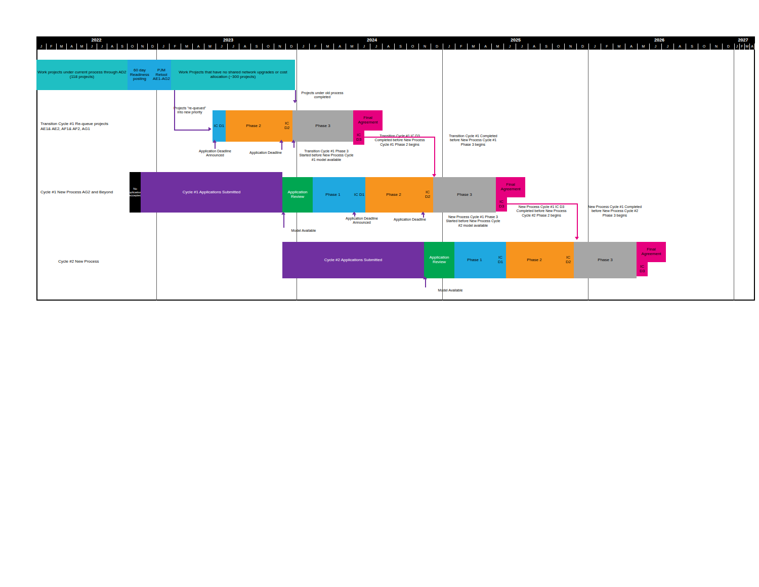2022
2023
2024
2025
2026
2027
2022 : J F M A M J J A S O N D (10 visible starting at Jan)
J
F
M
A
M
J
J
A
S
O
N
D
J
F
M
A
M
J
J
A
S
O
N
D
J
F
M
A
M
J
J
A
S
O
N
D
J
F
M
A
M
J
J
A
S
O
N
D
J
F
M
A
M
J
J
A
S
O
N
D
J
F
M
A
Work projects under current process through AD2 (118 projects)
60 day Readiness posting
PJM Retool AE1-AG2
Work Projects that have no shared network upgrades or cost allocation (~300 projects)
Transiton Cycle #1 Re-queue projects
AE1& AE2, AF1& AF2, AG1
IC D1
Phase 2
IC D2
Phase 3
Final Agreement
IC D3
Projects "re-queued" into new priority
Application Deadline Announced
Application Deadline
Projects under old process completed
Transition Cycle #1 Phase 3 Started before New Process Cycle #1 model available
Transition Cycle #1 IC D3 Completed before New Process Cycle #1 Phase 2 begins
Transition Cycle #1 Completed before New Process Cycle #1 Phase 3 begins
Cycle #1 New Process AG2 and Beyond
No applications accepted
Cycle #1 Applications Submitted
Application Review
Phase 1
IC D1
Phase 2
IC D2
Phase 3
Final Agreement
IC D3
Model Available
Application Deadline Announced
Application Deadline
New Process Cycle #1 Phase 3 Started before New Process Cycle #2 model available
New Process Cycle #1 IC D3 Completed before New Process Cycle #2 Phase 2 begins
New Process Cycle #1 Completed before New Process Cycle #2 Phase 3 begins
Cycle #2 New Process
Cycle #2 Applications Submitted
Application Review
Phase 1
IC D1
Phase 2
IC D2
Phase 3
Final Agreement
IC D3
Model Available